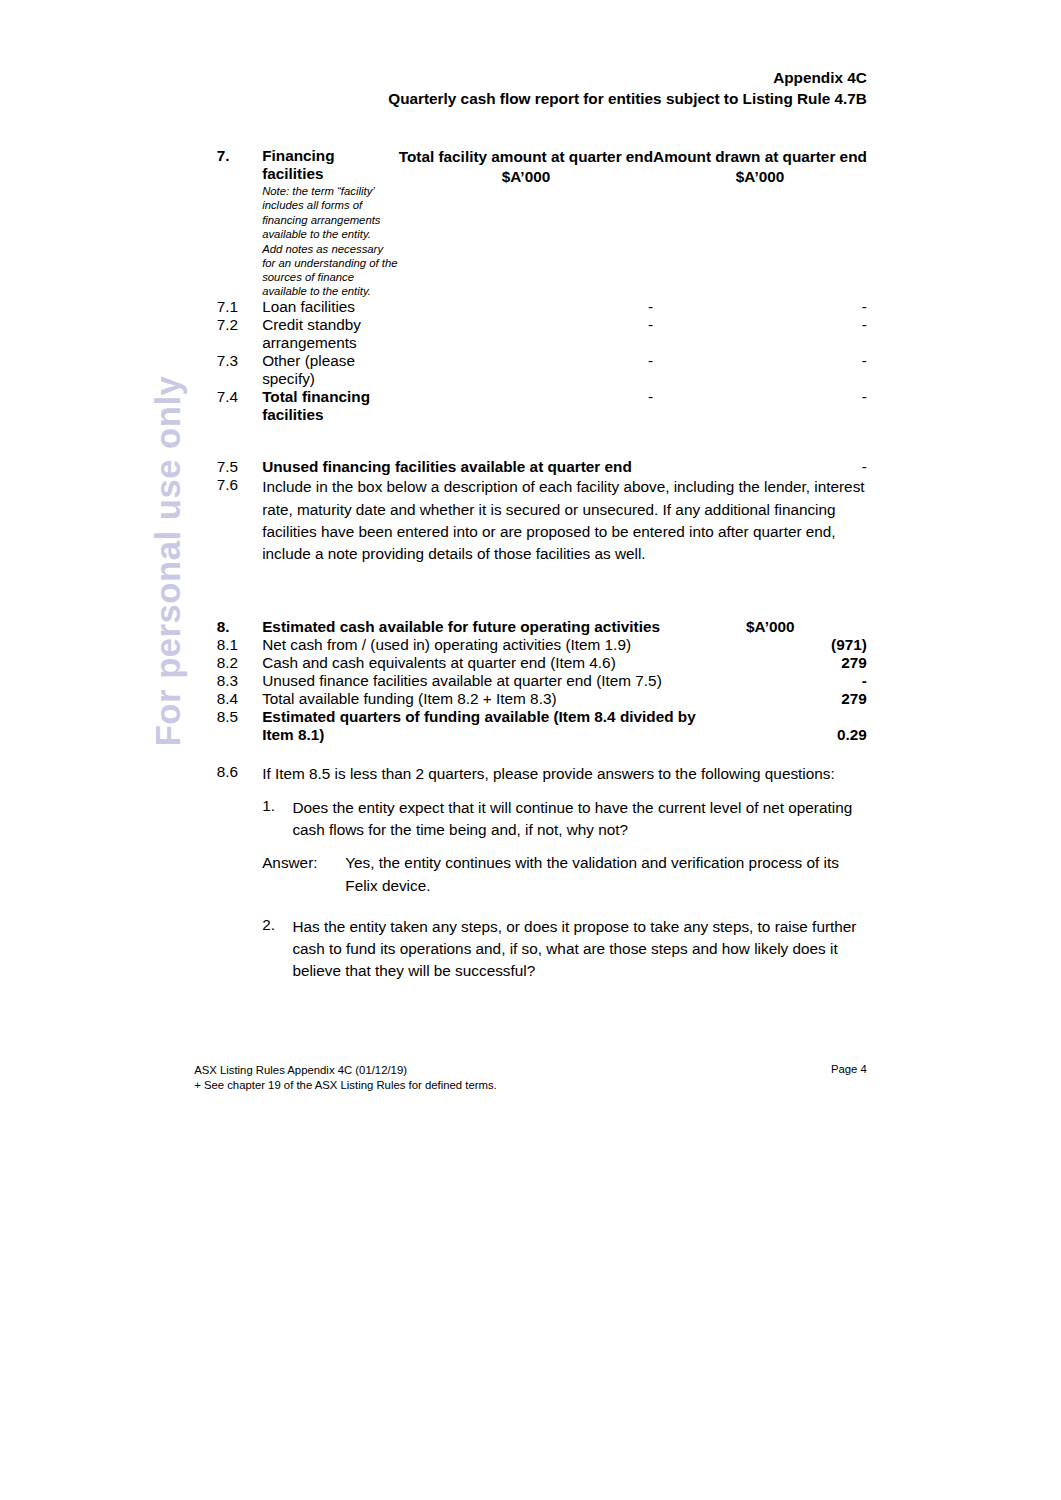For personal use only
Appendix 4C
Quarterly cash flow report for entities subject to Listing Rule 4.7B
| 7. | Financing facilities Note: the term “facility’ includes all forms of financing arrangements available to the entity. Add notes as necessary for an understanding of the sources of finance available to the entity. | Total facility amount at quarter end $A’000 | Amount drawn at quarter end $A’000 |
| 7.1 | Loan facilities | - | - |
| 7.2 | Credit standby arrangements | - | - |
| 7.3 | Other (please specify) | - | - |
| 7.4 | Total financing facilities | - | - |
| 7.5 | Unused financing facilities available at quarter end | - |
| 7.6 | Include in the box below a description of each facility above, including the lender, interest rate, maturity date and whether it is secured or unsecured. If any additional financing facilities have been entered into or are proposed to be entered into after quarter end, include a note providing details of those facilities as well. |
| 8. | Estimated cash available for future operating activities | $A’000 |
| 8.1 | Net cash from / (used in) operating activities (Item 1.9) | (971) |
| 8.2 | Cash and cash equivalents at quarter end (Item 4.6) | 279 |
| 8.3 | Unused finance facilities available at quarter end (Item 7.5) | - |
| 8.4 | Total available funding (Item 8.2 + Item 8.3) | 279 |
| 8.5 | Estimated quarters of funding available (Item 8.4 divided by Item 8.1) | 0.29 |
| 8.6 | If Item 8.5 is less than 2 quarters, please provide answers to the following questions: |
| 1. | Does the entity expect that it will continue to have the current level of net operating cash flows for the time being and, if not, why not? |
| Answer: | Yes, the entity continues with the validation and verification process of its Felix device. |
| 2. | Has the entity taken any steps, or does it propose to take any steps, to raise further cash to fund its operations and, if so, what are those steps and how likely does it believe that they will be successful? |
ASX Listing Rules Appendix 4C (01/12/19)
+ See chapter 19 of the ASX Listing Rules for defined terms.
Page 4